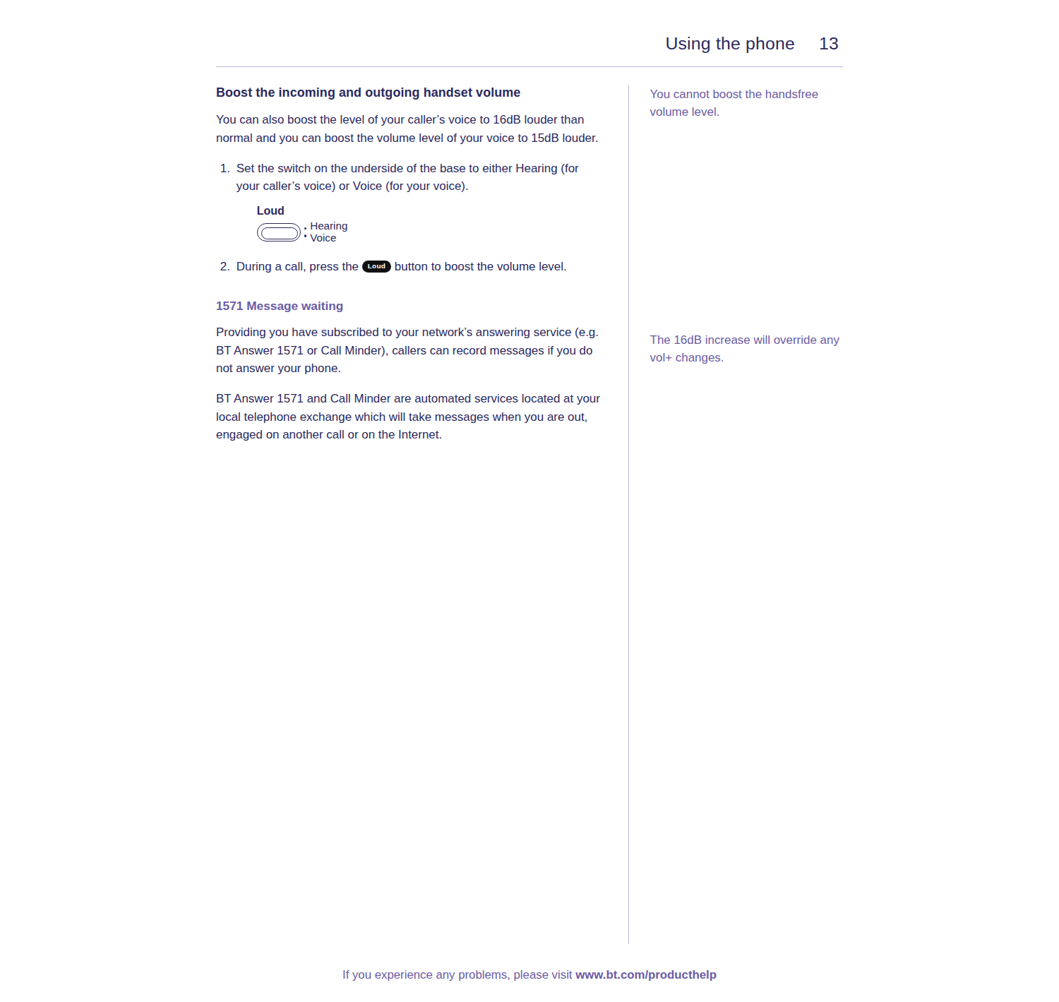Using the phone 13
Boost the incoming and outgoing handset volume
You can also boost the level of your caller’s voice to 16dB louder than normal and you can boost the volume level of your voice to 15dB louder.
Set the switch on the underside of the base to either Hearing (for your caller’s voice) or Voice (for your voice).
Loud
Hearing Voice
During a call, press the Loud button to boost the volume level.
1571 Message waiting
Providing you have subscribed to your network’s answering service (e.g. BT Answer 1571 or Call Minder), callers can record messages if you do not answer your phone.
BT Answer 1571 and Call Minder are automated services located at your local telephone exchange which will take messages when you are out, engaged on another call or on the Internet.
You cannot boost the handsfree volume level.
The 16dB increase will override any vol+ changes.
If you experience any problems, please visit www.bt.com/producthelp